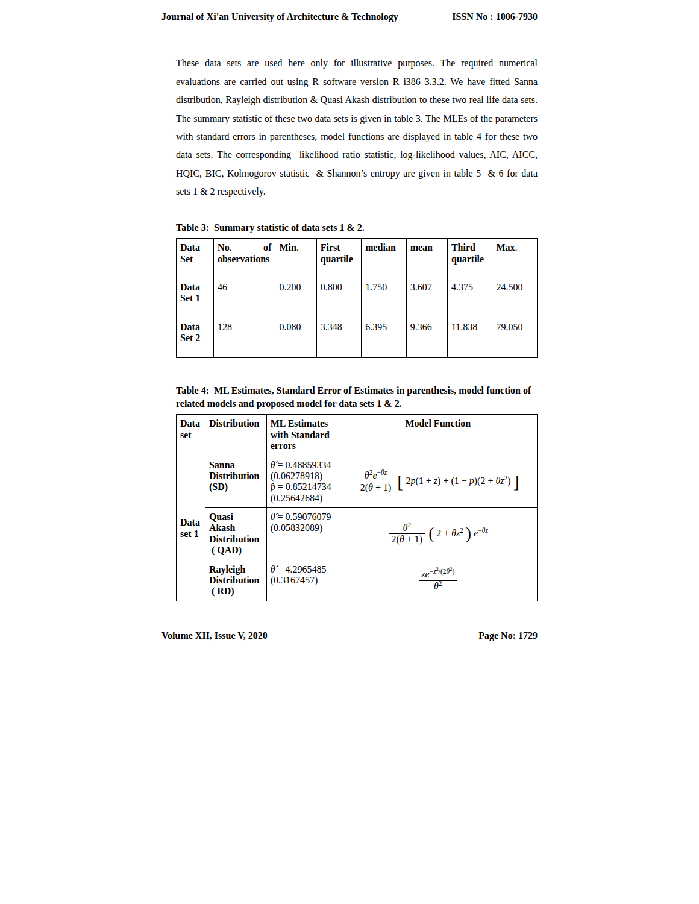Journal of Xi'an University of Architecture & Technology
ISSN No : 1006-7930
These data sets are used here only for illustrative purposes. The required numerical evaluations are carried out using R software version R i386 3.3.2. We have fitted Sanna distribution, Rayleigh distribution & Quasi Akash distribution to these two real life data sets. The summary statistic of these two data sets is given in table 3. The MLEs of the parameters with standard errors in parentheses, model functions are displayed in table 4 for these two data sets. The corresponding likelihood ratio statistic, log-likelihood values, AIC, AICC, HQIC, BIC, Kolmogorov statistic & Shannon’s entropy are given in table 5 & 6 for data sets 1 & 2 respectively.
Table 3: Summary statistic of data sets 1 & 2.
| Data Set | No. of observations | Min. | First quartile | median | mean | Third quartile | Max. |
| --- | --- | --- | --- | --- | --- | --- | --- |
| Data Set 1 | 46 | 0.200 | 0.800 | 1.750 | 3.607 | 4.375 | 24.500 |
| Data Set 2 | 128 | 0.080 | 3.348 | 6.395 | 9.366 | 11.838 | 79.050 |
Table 4: ML Estimates, Standard Error of Estimates in parenthesis, model function of related models and proposed model for data sets 1 & 2.
| Data set | Distribution | ML Estimates with Standard errors | Model Function |
| --- | --- | --- | --- |
| Data set 1 | Sanna Distribution (SD) | θ̂ = 0.48859334 (0.06278918) p̂ = 0.85214734 (0.25642684) | θ 2 e − θz 2( θ + 1) [ 2 p (1 + z ) + (1 − p )(2 + θz 2 ) ] |
| Quasi Akash Distribution ( QAD) | θ̂ = 0.59076079 (0.05832089) | θ 2 2( θ + 1) ( 2 + θz 2 ) e − θz |
| Rayleigh Distribution ( RD) | θ̂ = 4.2965485 (0.3167457) | ze − z 2 /(2 θ 2 ) θ 2 |
Volume XII, Issue V, 2020
Page No: 1729